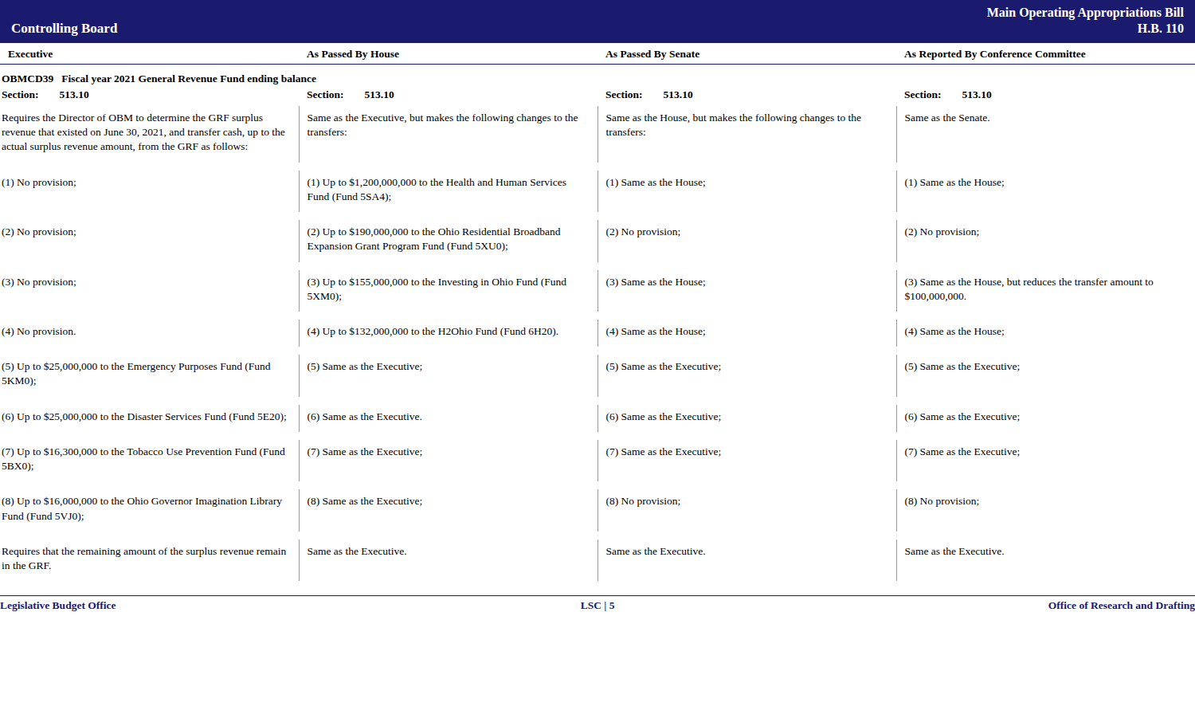Controlling Board
Main Operating Appropriations Bill
H.B. 110
| Executive | As Passed By House | As Passed By Senate | As Reported By Conference Committee |
| OBMCD39 Fiscal year 2021 General Revenue Fund ending balance |
| Section: 513.10 | Section: 513.10 | Section: 513.10 | Section: 513.10 |
| Requires the Director of OBM to determine the GRF surplus revenue that existed on June 30, 2021, and transfer cash, up to the actual surplus revenue amount, from the GRF as follows: | Same as the Executive, but makes the following changes to the transfers: | Same as the House, but makes the following changes to the transfers: | Same as the Senate. |
| (1) No provision; | (1) Up to $1,200,000,000 to the Health and Human Services Fund (Fund 5SA4); | (1) Same as the House; | (1) Same as the House; |
| (2) No provision; | (2) Up to $190,000,000 to the Ohio Residential Broadband Expansion Grant Program Fund (Fund 5XU0); | (2) No provision; | (2) No provision; |
| (3) No provision; | (3) Up to $155,000,000 to the Investing in Ohio Fund (Fund 5XM0); | (3) Same as the House; | (3) Same as the House, but reduces the transfer amount to $100,000,000. |
| (4) No provision. | (4) Up to $132,000,000 to the H2Ohio Fund (Fund 6H20). | (4) Same as the House; | (4) Same as the House; |
| (5) Up to $25,000,000 to the Emergency Purposes Fund (Fund 5KM0); | (5) Same as the Executive; | (5) Same as the Executive; | (5) Same as the Executive; |
| (6) Up to $25,000,000 to the Disaster Services Fund (Fund 5E20); | (6) Same as the Executive. | (6) Same as the Executive; | (6) Same as the Executive; |
| (7) Up to $16,300,000 to the Tobacco Use Prevention Fund (Fund 5BX0); | (7) Same as the Executive; | (7) Same as the Executive; | (7) Same as the Executive; |
| (8) Up to $16,000,000 to the Ohio Governor Imagination Library Fund (Fund 5VJ0); | (8) Same as the Executive; | (8) No provision; | (8) No provision; |
| Requires that the remaining amount of the surplus revenue remain in the GRF. | Same as the Executive. | Same as the Executive. | Same as the Executive. |
Legislative Budget Office
LSC | 5
Office of Research and Drafting